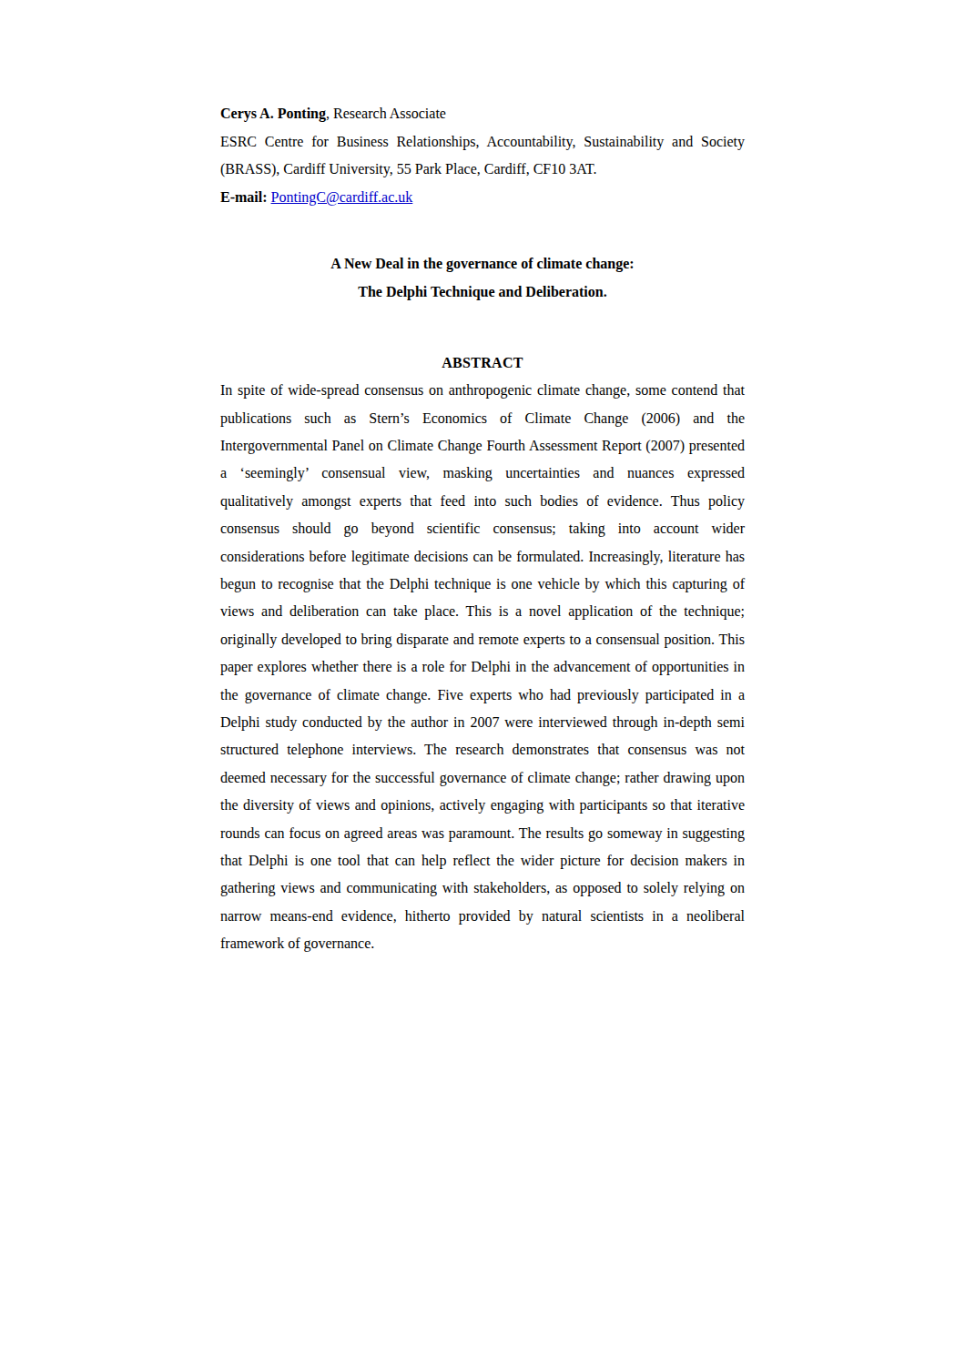Cerys A. Ponting, Research Associate
ESRC Centre for Business Relationships, Accountability, Sustainability and Society (BRASS), Cardiff University, 55 Park Place, Cardiff, CF10 3AT.
E-mail: PontingC@cardiff.ac.uk
A New Deal in the governance of climate change: The Delphi Technique and Deliberation.
ABSTRACT
In spite of wide-spread consensus on anthropogenic climate change, some contend that publications such as Stern’s Economics of Climate Change (2006) and the Intergovernmental Panel on Climate Change Fourth Assessment Report (2007) presented a ‘seemingly’ consensual view, masking uncertainties and nuances expressed qualitatively amongst experts that feed into such bodies of evidence. Thus policy consensus should go beyond scientific consensus; taking into account wider considerations before legitimate decisions can be formulated. Increasingly, literature has begun to recognise that the Delphi technique is one vehicle by which this capturing of views and deliberation can take place. This is a novel application of the technique; originally developed to bring disparate and remote experts to a consensual position. This paper explores whether there is a role for Delphi in the advancement of opportunities in the governance of climate change. Five experts who had previously participated in a Delphi study conducted by the author in 2007 were interviewed through in-depth semi structured telephone interviews. The research demonstrates that consensus was not deemed necessary for the successful governance of climate change; rather drawing upon the diversity of views and opinions, actively engaging with participants so that iterative rounds can focus on agreed areas was paramount. The results go someway in suggesting that Delphi is one tool that can help reflect the wider picture for decision makers in gathering views and communicating with stakeholders, as opposed to solely relying on narrow means-end evidence, hitherto provided by natural scientists in a neoliberal framework of governance.